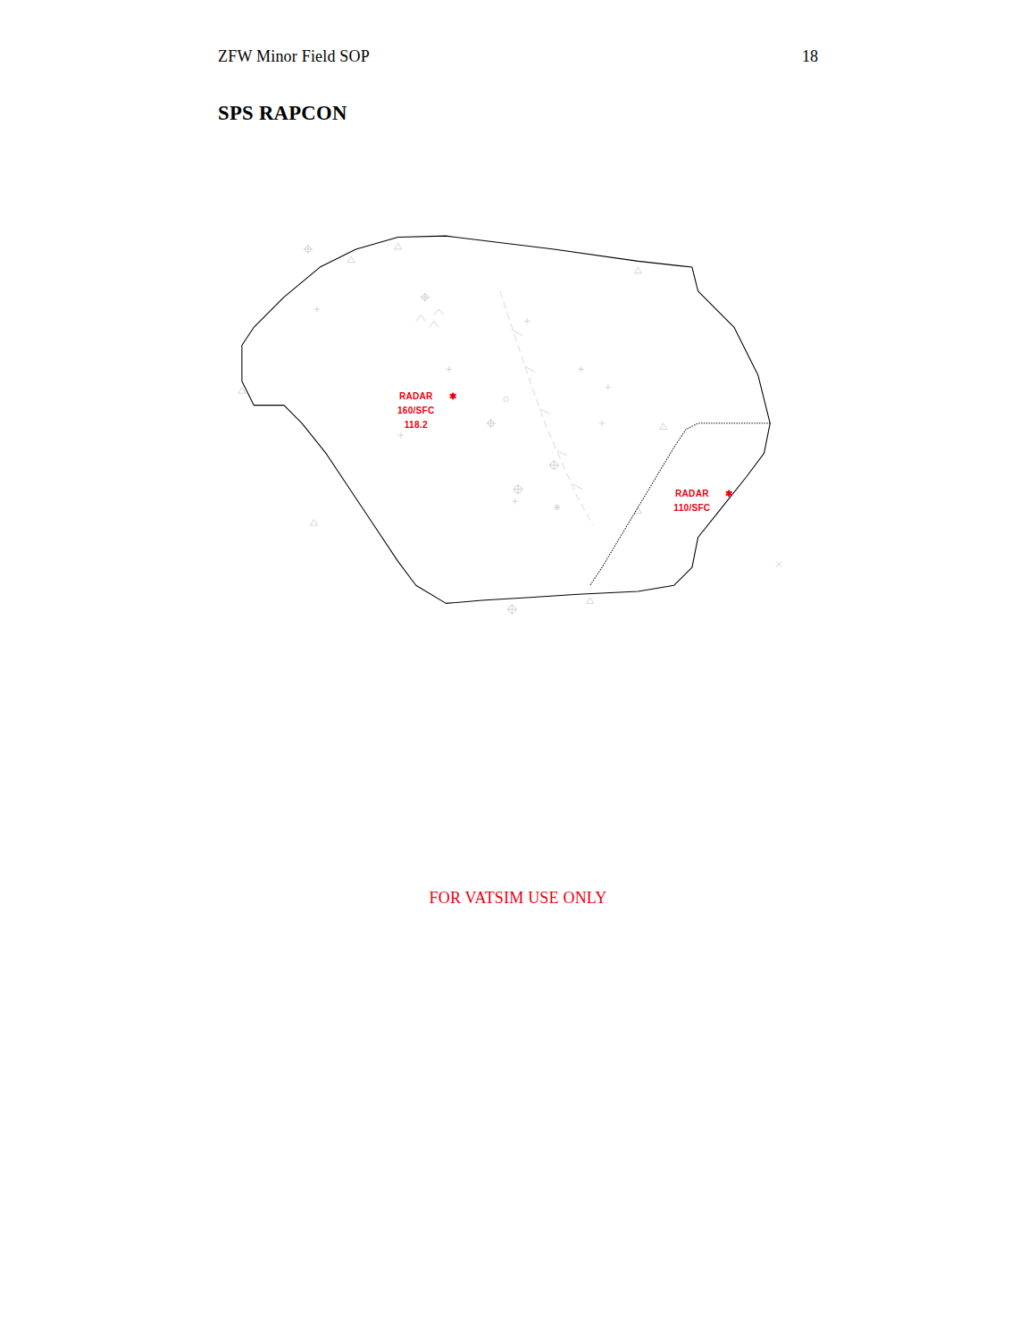ZFW Minor Field SOP
18
SPS RAPCON
RADAR ✱ 160/SFC 118.2 RADAR ✱ 110/SFC
FOR VATSIM USE ONLY